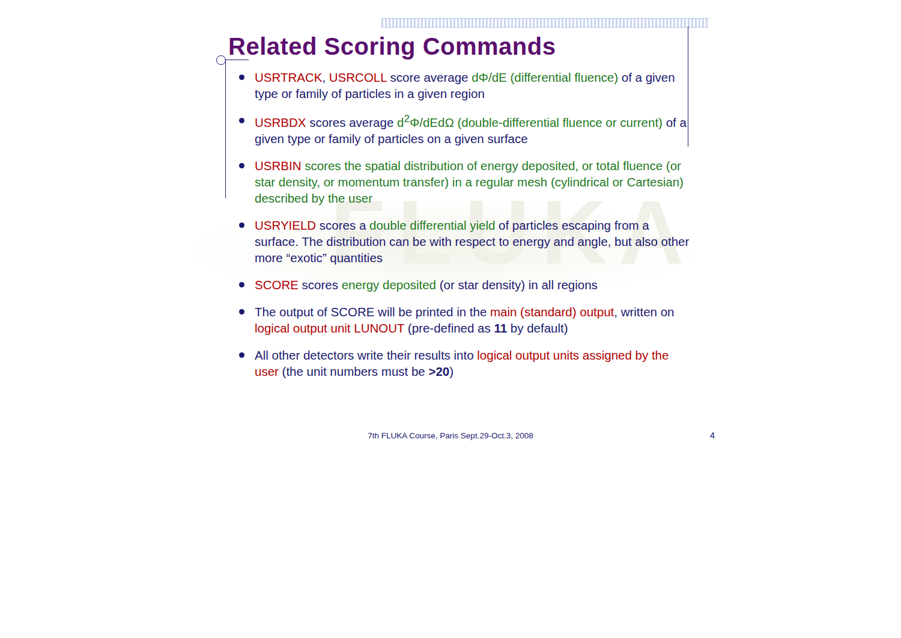Related Scoring Commands
FLUKA
USRTRACK, USRCOLL score average dΦ/dE (differential fluence) of a given type or family of particles in a given region
USRBDX scores average d2Φ/dEdΩ (double-differential fluence or current) of a given type or family of particles on a given surface
USRBIN scores the spatial distribution of energy deposited, or total fluence (or star density, or momentum transfer) in a regular mesh (cylindrical or Cartesian) described by the user
USRYIELD scores a double differential yield of particles escaping from a surface. The distribution can be with respect to energy and angle, but also other more “exotic” quantities
SCORE scores energy deposited (or star density) in all regions
The output of SCORE will be printed in the main (standard) output, written on logical output unit LUNOUT (pre-defined as 11 by default)
All other detectors write their results into logical output units assigned by the user (the unit numbers must be >20)
7th FLUKA Course, Paris Sept.29-Oct.3, 2008
4